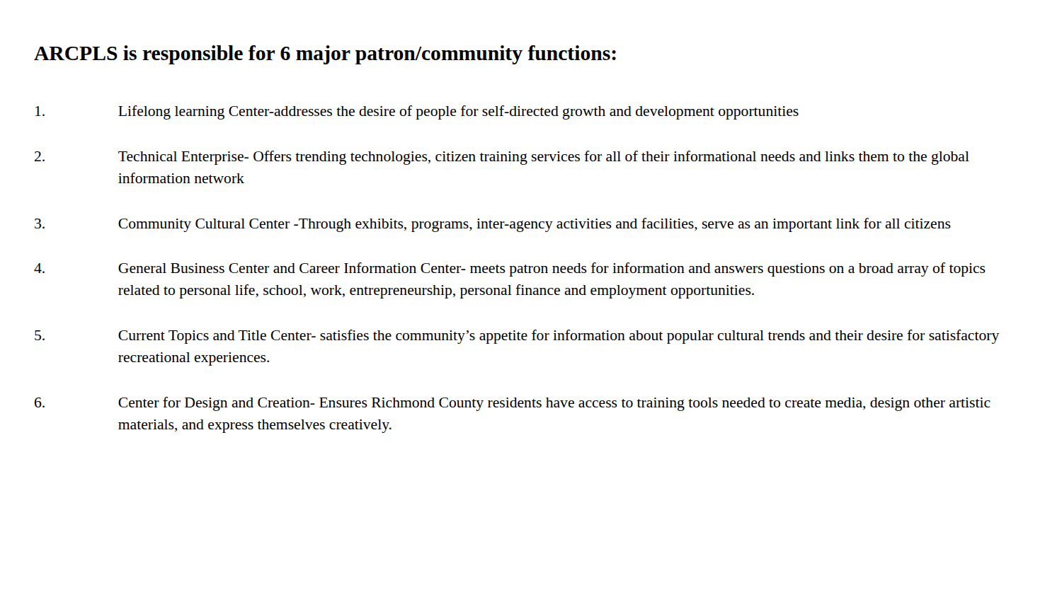ARCPLS is responsible for 6 major patron/community functions:
1. Lifelong learning Center-addresses the desire of people for self-directed growth and development opportunities
2. Technical Enterprise- Offers trending technologies, citizen training services for all of their informational needs and links them to the global information network
3. Community Cultural Center -Through exhibits, programs, inter-agency activities and facilities, serve as an important link for all citizens
4. General Business Center and Career Information Center- meets patron needs for information and answers questions on a broad array of topics related to personal life, school, work, entrepreneurship, personal finance and employment opportunities.
5. Current Topics and Title Center- satisfies the community’s appetite for information about popular cultural trends and their desire for satisfactory recreational experiences.
6. Center for Design and Creation- Ensures Richmond County residents have access to training tools needed to create media, design other artistic materials, and express themselves creatively.